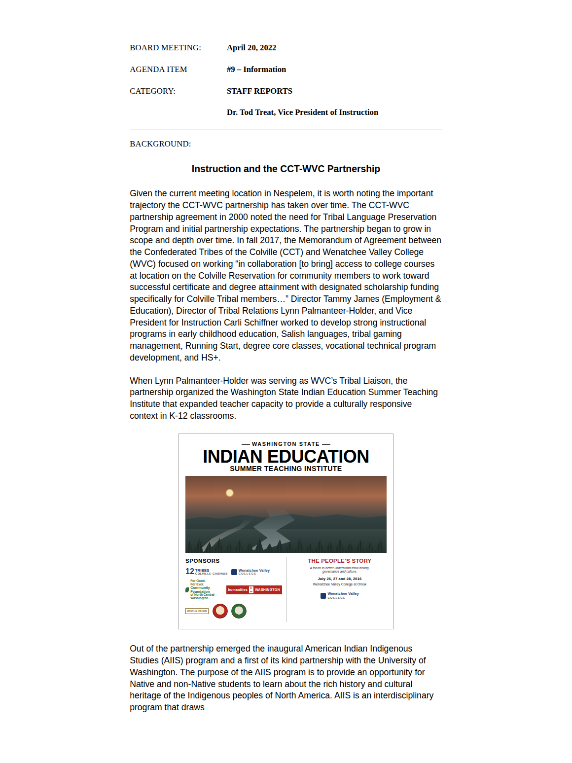| BOARD MEETING: | April 20, 2022 |
| AGENDA ITEM | #9 – Information |
| CATEGORY: | STAFF REPORTS |
| | Dr. Tod Treat, Vice President of Instruction |
BACKGROUND:
Instruction and the CCT-WVC Partnership
Given the current meeting location in Nespelem, it is worth noting the important trajectory the CCT-WVC partnership has taken over time. The CCT-WVC partnership agreement in 2000 noted the need for Tribal Language Preservation Program and initial partnership expectations. The partnership began to grow in scope and depth over time. In fall 2017, the Memorandum of Agreement between the Confederated Tribes of the Colville (CCT) and Wenatchee Valley College (WVC) focused on working “in collaboration [to bring] access to college courses at location on the Colville Reservation for community members to work toward successful certificate and degree attainment with designated scholarship funding specifically for Colville Tribal members…” Director Tammy James (Employment & Education), Director of Tribal Relations Lynn Palmanteer-Holder, and Vice President for Instruction Carli Schiffner worked to develop strong instructional programs in early childhood education, Salish languages, tribal gaming management, Running Start, degree core classes, vocational technical program development, and HS+.
When Lynn Palmanteer-Holder was serving as WVC’s Tribal Liaison, the partnership organized the Washington State Indian Education Summer Teaching Institute that expanded teacher capacity to provide a culturally responsive context in K-12 classrooms.
WASHINGTON STATE
INDIAN EDUCATION
EDUCATION
SUMMER TEACHING INSTITUTE
SPONSORS
12 TRIBES COLVILLE CASINOS
Wenatchee Valley COLLEGE
For Good.
For Ever. Community Foundation of North Central Washington
humanities h
w WASHINGTON
ICICLE FUND
THE PEOPLE’S STORY
A forum to better understand tribal history,
governance and culture.
July 26, 27 and 28, 2016
Wenatchee Valley College at Omak
Wenatchee Valley COLLEGE
Out of the partnership emerged the inaugural American Indian Indigenous Studies (AIIS) program and a first of its kind partnership with the University of Washington. The purpose of the AIIS program is to provide an opportunity for Native and non-Native students to learn about the rich history and cultural heritage of the Indigenous peoples of North America. AIIS is an interdisciplinary program that draws